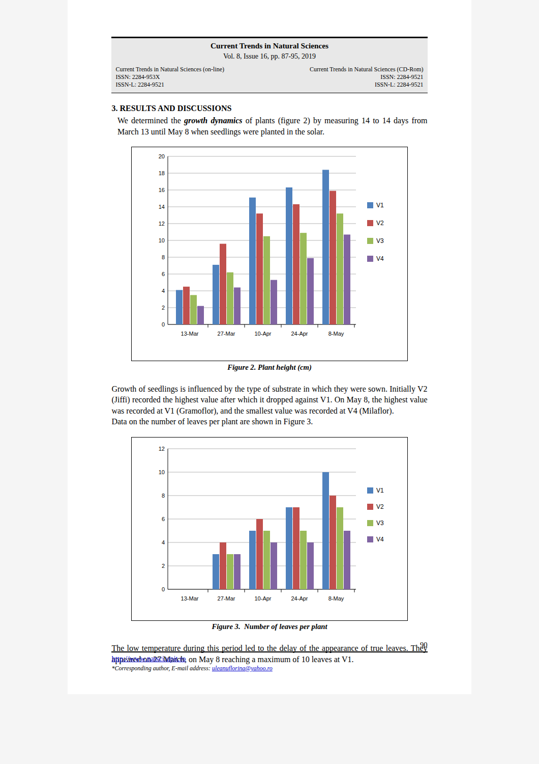Current Trends in Natural Sciences
Vol. 8, Issue 16, pp. 87-95, 2019
| Current Trends in Natural Sciences (on-line) | Current Trends in Natural Sciences (CD-Rom) |
| ISSN: 2284-953X | ISSN: 2284-9521 |
| ISSN-L: 2284-9521 | ISSN-L: 2284-9521 |
3. RESULTS AND DISCUSSIONS
We determined the growth dynamics of plants (figure 2) by measuring 14 to 14 days from March 13 until May 8 when seedlings were planted in the solar.
0 2 4 6 8 10 12 14 16 18 20 Group 1: 13-Mar V1 4.1 V2 4.5 V3 3.5 V4 2.2 Group 2: 27-Mar V1 7.1 V2 9.6 V3 6.2 V4 4.4 Group 3: 10-Apr V1 15.1 V2 13.2 V3 10.5 V4 5.3 Group 4: 24-Apr V1 16.3 V2 14.3 V3 10.9 V4 7.9 Group 5: 8-May V1 18.4 V2 15.9 V3 13.2 V4 10.7 13-Mar 27-Mar 10-Apr 24-Apr 8-May V1 V2 V3 V4
Figure 2. Plant height (cm)
Growth of seedlings is influenced by the type of substrate in which they were sown. Initially V2 (Jiffi) recorded the highest value after which it dropped against V1. On May 8, the highest value was recorded at V1 (Gramoflor), and the smallest value was recorded at V4 (Milaflor).
Data on the number of leaves per plant are shown in Figure 3.
0 2 4 6 8 10 12 Group 1: 13-Mar all zero (no bars) Group 2: 27-Mar V1 3 V2 4 V3 3 V4 3 Group 3: 10-Apr V1 5 V2 6 V3 5 V4 4 Group 4: 24-Apr V1 7 V2 7 V3 5 V4 4 Group 5: 8-May V1 10 V2 8 V3 7 V4 5 13-Mar 27-Mar 10-Apr 24-Apr 8-May V1 V2 V3 V4
Figure 3. Number of leaves per plant
The low temperature during this period led to the delay of the appearance of true leaves. They appeared on 27 March, on May 8 reaching a maximum of 10 leaves at V1.
90
http://www.natsci.upit.ro
*Corresponding author, E-mail address: uleanuflorina@yahoo.ro